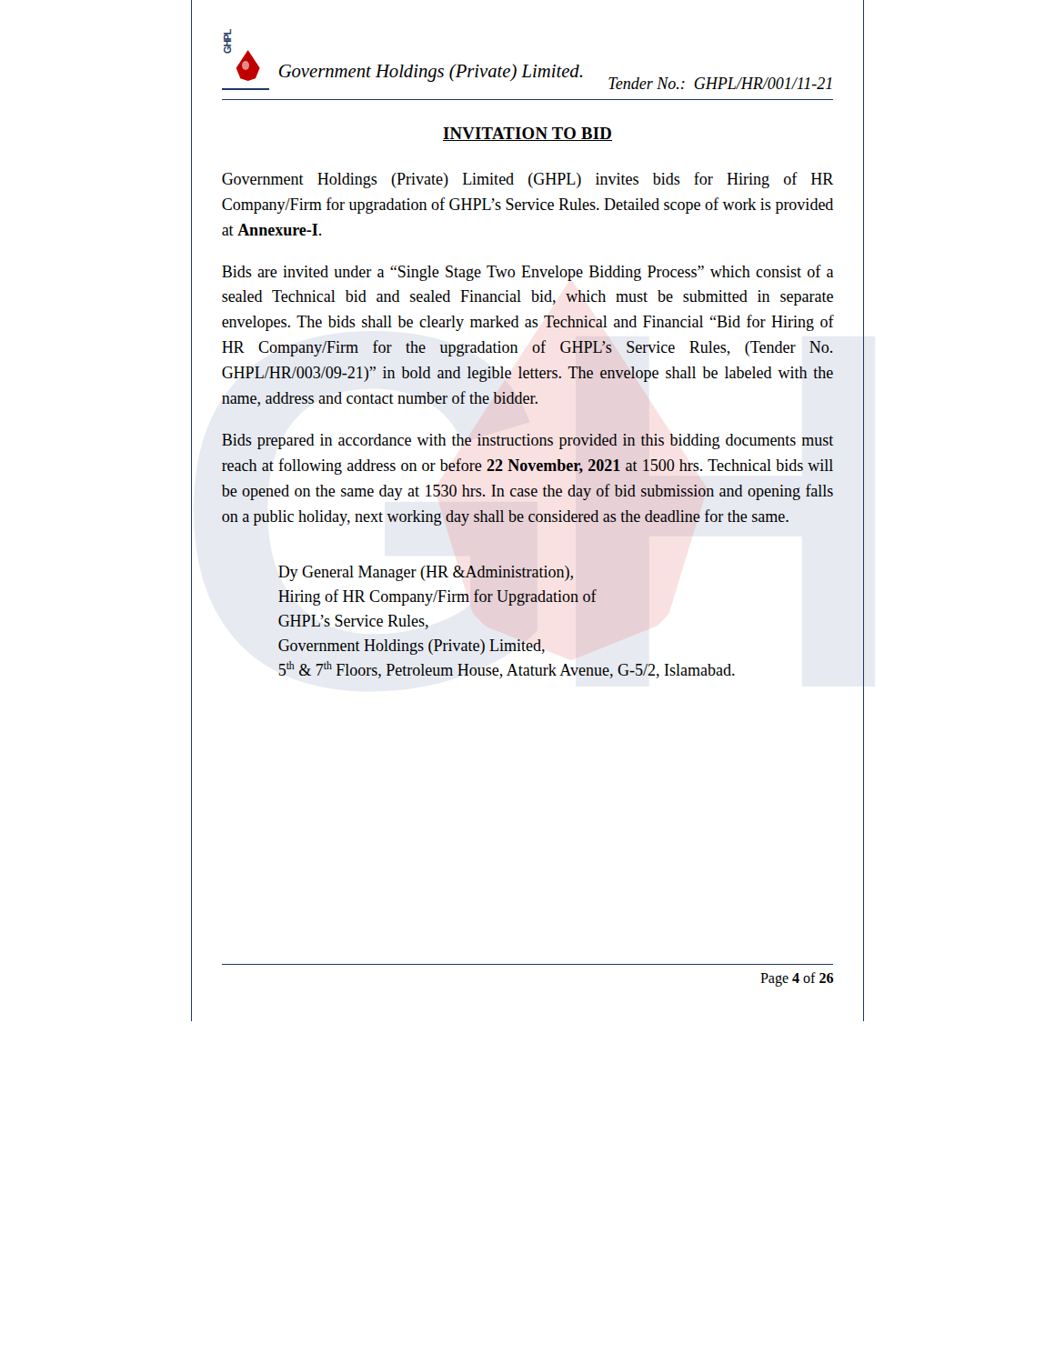GH
GHPL
Government Holdings (Private) Limited.
Tender No.: GHPL/HR/001/11-21
INVITATION TO BID
Government Holdings (Private) Limited (GHPL) invites bids for Hiring of HR Company/Firm for upgradation of GHPL’s Service Rules. Detailed scope of work is provided at Annexure-I.
Bids are invited under a “Single Stage Two Envelope Bidding Process” which consist of a sealed Technical bid and sealed Financial bid, which must be submitted in separate envelopes. The bids shall be clearly marked as Technical and Financial “Bid for Hiring of HR Company/Firm for the upgradation of GHPL’s Service Rules, (Tender No. GHPL/HR/003/09-21)” in bold and legible letters. The envelope shall be labeled with the name, address and contact number of the bidder.
Bids prepared in accordance with the instructions provided in this bidding documents must reach at following address on or before 22 November, 2021 at 1500 hrs. Technical bids will be opened on the same day at 1530 hrs. In case the day of bid submission and opening falls on a public holiday, next working day shall be considered as the deadline for the same.
Dy General Manager (HR &Administration),
Hiring of HR Company/Firm for Upgradation of
GHPL’s Service Rules,
Government Holdings (Private) Limited,
5th & 7th Floors, Petroleum House, Ataturk Avenue, G-5/2, Islamabad.
Page 4 of 26